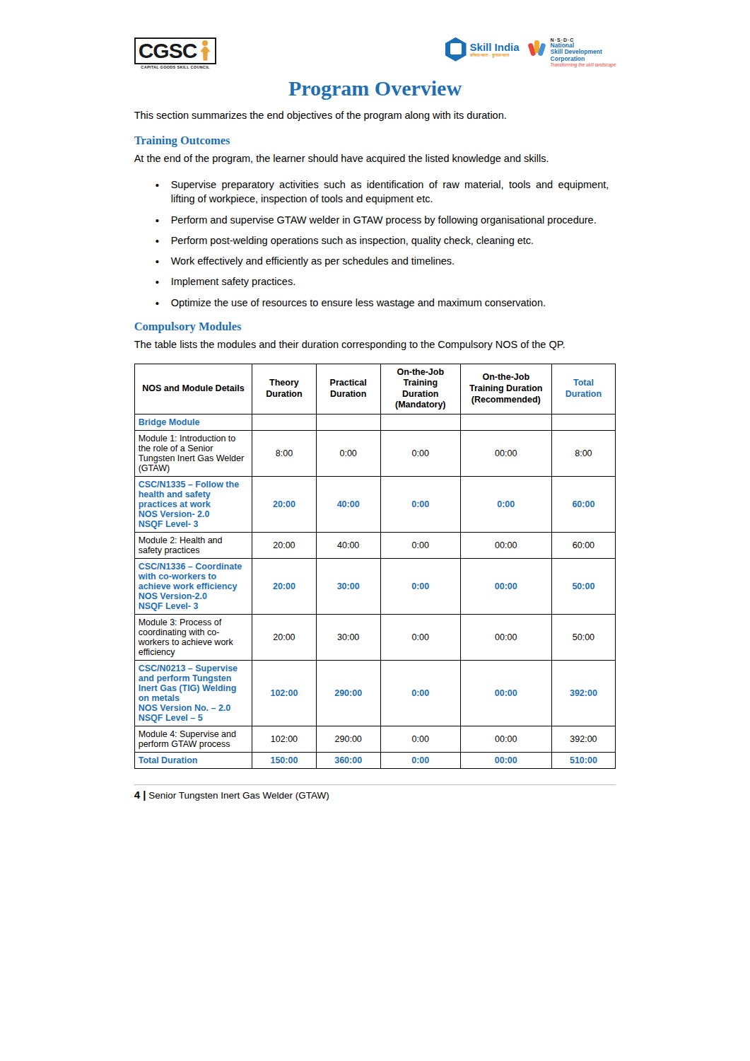CGSC
CAPITAL GOODS SKILL COUNCIL
Skill India
कौशल भारत - कुशल भारत
N·S·D·C
National
Skill Development
Corporation
Transforming the skill landscape
Program Overview
This section summarizes the end objectives of the program along with its duration.
Training Outcomes
At the end of the program, the learner should have acquired the listed knowledge and skills.
Supervise preparatory activities such as identification of raw material, tools and equipment, lifting of workpiece, inspection of tools and equipment etc.
Perform and supervise GTAW welder in GTAW process by following organisational procedure.
Perform post-welding operations such as inspection, quality check, cleaning etc.
Work effectively and efficiently as per schedules and timelines.
Implement safety practices.
Optimize the use of resources to ensure less wastage and maximum conservation.
Compulsory Modules
The table lists the modules and their duration corresponding to the Compulsory NOS of the QP.
| NOS and Module Details | Theory Duration | Practical Duration | On-the-Job Training Duration (Mandatory) | On-the-Job Training Duration (Recommended) | Total Duration |
| --- | --- | --- | --- | --- | --- |
| Bridge Module | | | | | |
| Module 1: Introduction to the role of a Senior Tungsten Inert Gas Welder (GTAW) | 8:00 | 0:00 | 0:00 | 00:00 | 8:00 |
| CSC/N1335 – Follow the health and safety practices at work NOS Version- 2.0 NSQF Level- 3 | 20:00 | 40:00 | 0:00 | 0:00 | 60:00 |
| Module 2: Health and safety practices | 20:00 | 40:00 | 0:00 | 00:00 | 60:00 |
| CSC/N1336 – Coordinate with co-workers to achieve work efficiency NOS Version-2.0 NSQF Level- 3 | 20:00 | 30:00 | 0:00 | 00:00 | 50:00 |
| Module 3: Process of coordinating with co-workers to achieve work efficiency | 20:00 | 30:00 | 0:00 | 00:00 | 50:00 |
| CSC/N0213 – Supervise and perform Tungsten Inert Gas (TIG) Welding on metals NOS Version No. – 2.0 NSQF Level – 5 | 102:00 | 290:00 | 0:00 | 00:00 | 392:00 |
| Module 4: Supervise and perform GTAW process | 102:00 | 290:00 | 0:00 | 00:00 | 392:00 |
| Total Duration | 150:00 | 360:00 | 0:00 | 00:00 | 510:00 |
4 | Senior Tungsten Inert Gas Welder (GTAW)